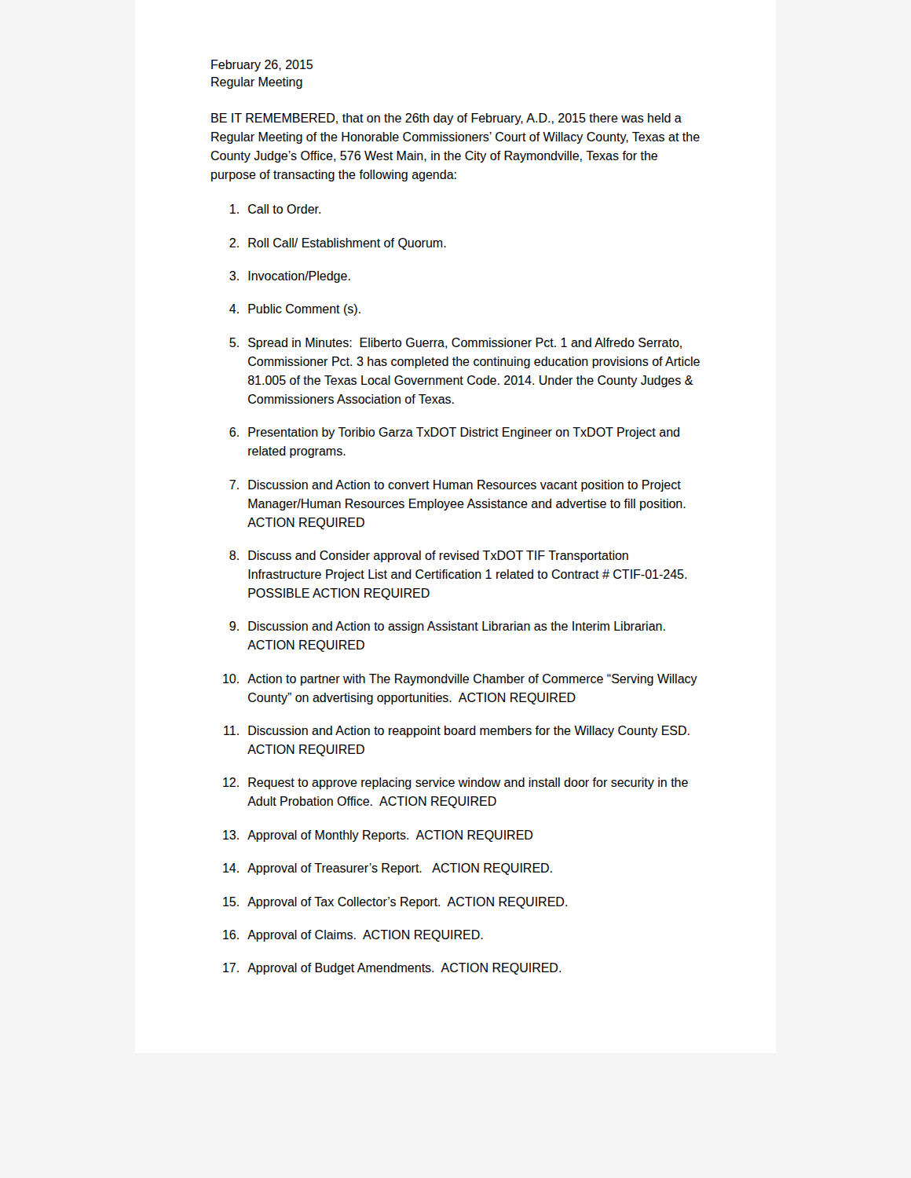February 26, 2015
Regular Meeting
BE IT REMEMBERED, that on the 26th day of February, A.D., 2015 there was held a Regular Meeting of the Honorable Commissioners’ Court of Willacy County, Texas at the County Judge’s Office, 576 West Main, in the City of Raymondville, Texas for the purpose of transacting the following agenda:
Call to Order.
Roll Call/ Establishment of Quorum.
Invocation/Pledge.
Public Comment (s).
Spread in Minutes: Eliberto Guerra, Commissioner Pct. 1 and Alfredo Serrato, Commissioner Pct. 3 has completed the continuing education provisions of Article 81.005 of the Texas Local Government Code. 2014. Under the County Judges & Commissioners Association of Texas.
Presentation by Toribio Garza TxDOT District Engineer on TxDOT Project and related programs.
Discussion and Action to convert Human Resources vacant position to Project Manager/Human Resources Employee Assistance and advertise to fill position. ACTION REQUIRED
Discuss and Consider approval of revised TxDOT TIF Transportation Infrastructure Project List and Certification 1 related to Contract # CTIF-01-245. POSSIBLE ACTION REQUIRED
Discussion and Action to assign Assistant Librarian as the Interim Librarian. ACTION REQUIRED
Action to partner with The Raymondville Chamber of Commerce “Serving Willacy County” on advertising opportunities. ACTION REQUIRED
Discussion and Action to reappoint board members for the Willacy County ESD. ACTION REQUIRED
Request to approve replacing service window and install door for security in the Adult Probation Office. ACTION REQUIRED
Approval of Monthly Reports. ACTION REQUIRED
Approval of Treasurer’s Report. ACTION REQUIRED.
Approval of Tax Collector’s Report. ACTION REQUIRED.
Approval of Claims. ACTION REQUIRED.
Approval of Budget Amendments. ACTION REQUIRED.